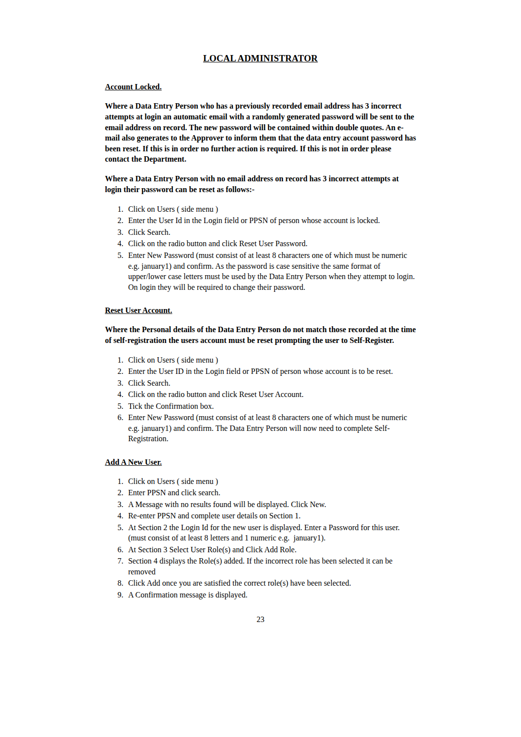LOCAL ADMINISTRATOR
Account Locked.
Where a Data Entry Person who has a previously recorded email address has 3 incorrect attempts at login an automatic email with a randomly generated password will be sent to the email address on record. The new password will be contained within double quotes. An e-mail also generates to the Approver to inform them that the data entry account password has been reset. If this is in order no further action is required. If this is not in order please contact the Department.
Where a Data Entry Person with no email address on record has 3 incorrect attempts at login their password can be reset as follows:-
Click on Users ( side menu )
Enter the User Id in the Login field or PPSN of person whose account is locked.
Click Search.
Click on the radio button and click Reset User Password.
Enter New Password (must consist of at least 8 characters one of which must be numeric e.g. january1) and confirm. As the password is case sensitive the same format of upper/lower case letters must be used by the Data Entry Person when they attempt to login. On login they will be required to change their password.
Reset User Account.
Where the Personal details of the Data Entry Person do not match those recorded at the time of self-registration the users account must be reset prompting the user to Self-Register.
Click on Users ( side menu )
Enter the User ID in the Login field or PPSN of person whose account is to be reset.
Click Search.
Click on the radio button and click Reset User Account.
Tick the Confirmation box.
Enter New Password (must consist of at least 8 characters one of which must be numeric e.g. january1) and confirm. The Data Entry Person will now need to complete Self-Registration.
Add A New User.
Click on Users ( side menu )
Enter PPSN and click search.
A Message with no results found will be displayed. Click New.
Re-enter PPSN and complete user details on Section 1.
At Section 2 the Login Id for the new user is displayed. Enter a Password for this user. (must consist of at least 8 letters and 1 numeric e.g. january1).
At Section 3 Select User Role(s) and Click Add Role.
Section 4 displays the Role(s) added. If the incorrect role has been selected it can be removed
Click Add once you are satisfied the correct role(s) have been selected.
A Confirmation message is displayed.
23